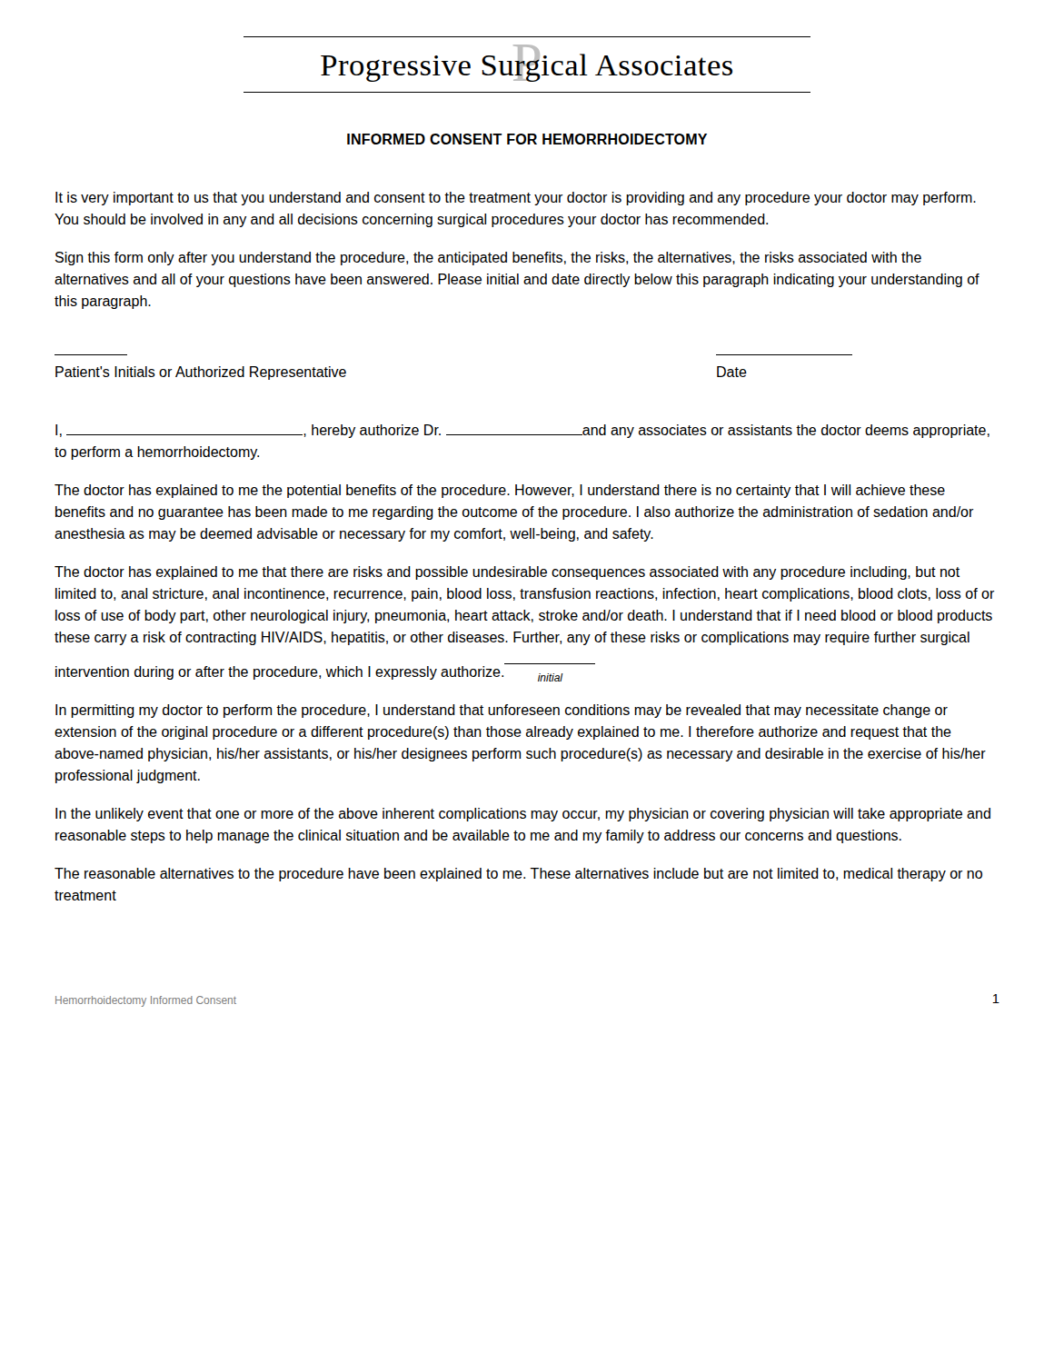P Progressive Surgical Associates
Informed Consent for Hemorrhoidectomy
It is very important to us that you understand and consent to the treatment your doctor is providing and any procedure your doctor may perform. You should be involved in any and all decisions concerning surgical procedures your doctor has recommended.
Sign this form only after you understand the procedure, the anticipated benefits, the risks, the alternatives, the risks associated with the alternatives and all of your questions have been answered. Please initial and date directly below this paragraph indicating your understanding of this paragraph.
Patient's Initials or Authorized Representative
Date
I, , hereby authorize Dr. and any associates or assistants the doctor deems appropriate, to perform a hemorrhoidectomy.
The doctor has explained to me the potential benefits of the procedure. However, I understand there is no certainty that I will achieve these benefits and no guarantee has been made to me regarding the outcome of the procedure. I also authorize the administration of sedation and/or anesthesia as may be deemed advisable or necessary for my comfort, well-being, and safety.
The doctor has explained to me that there are risks and possible undesirable consequences associated with any procedure including, but not limited to, anal stricture, anal incontinence, recurrence, pain, blood loss, transfusion reactions, infection, heart complications, blood clots, loss of or loss of use of body part, other neurological injury, pneumonia, heart attack, stroke and/or death. I understand that if I need blood or blood products these carry a risk of contracting HIV/AIDS, hepatitis, or other diseases. Further, any of these risks or complications may require further surgical intervention during or after the procedure, which I expressly authorize. initial
In permitting my doctor to perform the procedure, I understand that unforeseen conditions may be revealed that may necessitate change or extension of the original procedure or a different procedure(s) than those already explained to me. I therefore authorize and request that the above-named physician, his/her assistants, or his/her designees perform such procedure(s) as necessary and desirable in the exercise of his/her professional judgment.
In the unlikely event that one or more of the above inherent complications may occur, my physician or covering physician will take appropriate and reasonable steps to help manage the clinical situation and be available to me and my family to address our concerns and questions.
The reasonable alternatives to the procedure have been explained to me. These alternatives include but are not limited to, medical therapy or no treatment
Hemorrhoidectomy Informed Consent 1